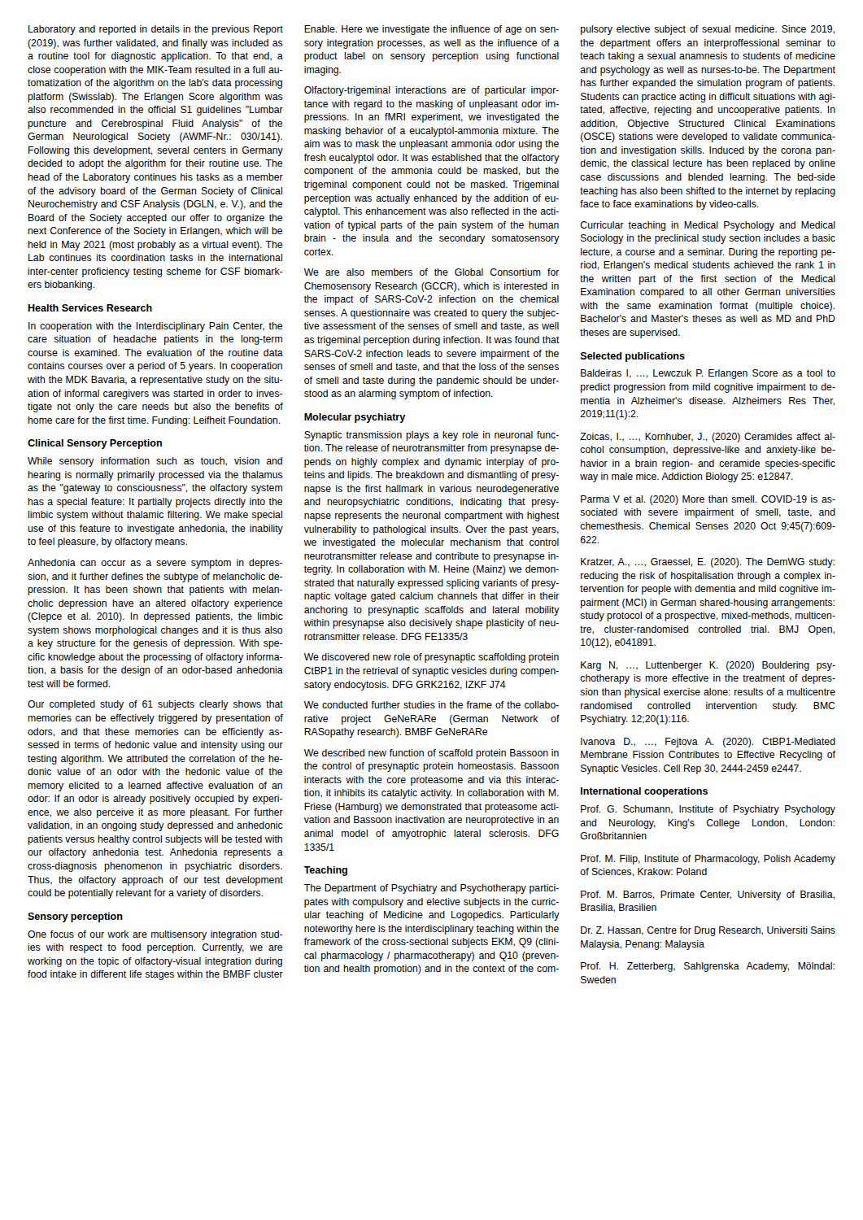Laboratory and reported in details in the previous Report (2019), was further validated, and finally was included as a routine tool for diagnostic application. To that end, a close cooperation with the MIK-Team resulted in a full automatization of the algorithm on the lab's data processing platform (Swisslab). The Erlangen Score algorithm was also recommended in the official S1 guidelines "Lumbar puncture and Cerebrospinal Fluid Analysis" of the German Neurological Society (AWMF-Nr.: 030/141). Following this development, several centers in Germany decided to adopt the algorithm for their routine use. The head of the Laboratory continues his tasks as a member of the advisory board of the German Society of Clinical Neurochemistry and CSF Analysis (DGLN, e. V.), and the Board of the Society accepted our offer to organize the next Conference of the Society in Erlangen, which will be held in May 2021 (most probably as a virtual event). The Lab continues its coordination tasks in the international inter-center proficiency testing scheme for CSF biomarkers biobanking.
Health Services Research
In cooperation with the Interdisciplinary Pain Center, the care situation of headache patients in the long-term course is examined. The evaluation of the routine data contains courses over a period of 5 years. In cooperation with the MDK Bavaria, a representative study on the situation of informal caregivers was started in order to investigate not only the care needs but also the benefits of home care for the first time. Funding: Leifheit Foundation.
Clinical Sensory Perception
While sensory information such as touch, vision and hearing is normally primarily processed via the thalamus as the "gateway to consciousness", the olfactory system has a special feature: It partially projects directly into the limbic system without thalamic filtering. We make special use of this feature to investigate anhedonia, the inability to feel pleasure, by olfactory means.
Anhedonia can occur as a severe symptom in depression, and it further defines the subtype of melancholic depression. It has been shown that patients with melancholic depression have an altered olfactory experience (Clepce et al. 2010). In depressed patients, the limbic system shows morphological changes and it is thus also a key structure for the genesis of depression. With specific knowledge about the processing of olfactory information, a basis for the design of an odor-based anhedonia test will be formed.
Our completed study of 61 subjects clearly shows that memories can be effectively triggered by presentation of odors, and that these memories can be efficiently assessed in terms of hedonic value and intensity using our testing algorithm. We attributed the correlation of the hedonic value of an odor with the hedonic value of the memory elicited to a learned affective evaluation of an odor: If an odor is already positively occupied by experience, we also perceive it as more pleasant. For further validation, in an ongoing study depressed and anhedonic patients versus healthy control subjects will be tested with our olfactory anhedonia test. Anhedonia represents a cross-diagnosis phenomenon in psychiatric disorders. Thus, the olfactory approach of our test development could be potentially relevant for a variety of disorders.
Sensory perception
One focus of our work are multisensory integration studies with respect to food perception. Currently, we are working on the topic of olfactory-visual integration during food intake in different life stages within the BMBF cluster Enable. Here we investigate the influence of age on sensory integration processes, as well as the influence of a product label on sensory perception using functional imaging.
Olfactory-trigeminal interactions are of particular importance with regard to the masking of unpleasant odor impressions. In an fMRI experiment, we investigated the masking behavior of a eucalyptol-ammonia mixture. The aim was to mask the unpleasant ammonia odor using the fresh eucalyptol odor. It was established that the olfactory component of the ammonia could be masked, but the trigeminal component could not be masked. Trigeminal perception was actually enhanced by the addition of eucalyptol. This enhancement was also reflected in the activation of typical parts of the pain system of the human brain - the insula and the secondary somatosensory cortex.
We are also members of the Global Consortium for Chemosensory Research (GCCR), which is interested in the impact of SARS-CoV-2 infection on the chemical senses. A questionnaire was created to query the subjective assessment of the senses of smell and taste, as well as trigeminal perception during infection. It was found that SARS-CoV-2 infection leads to severe impairment of the senses of smell and taste, and that the loss of the senses of smell and taste during the pandemic should be understood as an alarming symptom of infection.
Molecular psychiatry
Synaptic transmission plays a key role in neuronal function. The release of neurotransmitter from presynapse depends on highly complex and dynamic interplay of proteins and lipids. The breakdown and dismantling of presynapse is the first hallmark in various neurodegenerative and neuropsychiatric conditions, indicating that presynapse represents the neuronal compartment with highest vulnerability to pathological insults. Over the past years, we investigated the molecular mechanism that control neurotransmitter release and contribute to presynapse integrity. In collaboration with M. Heine (Mainz) we demonstrated that naturally expressed splicing variants of presynaptic voltage gated calcium channels that differ in their anchoring to presynaptic scaffolds and lateral mobility within presynapse also decisively shape plasticity of neurotransmitter release. DFG FE1335/3
We discovered new role of presynaptic scaffolding protein CtBP1 in the retrieval of synaptic vesicles during compensatory endocytosis. DFG GRK2162, IZKF J74
We conducted further studies in the frame of the collaborative project GeNeRARe (German Network of RASopathy research). BMBF GeNeRARe
We described new function of scaffold protein Bassoon in the control of presynaptic protein homeostasis. Bassoon interacts with the core proteasome and via this interaction, it inhibits its catalytic activity. In collaboration with M. Friese (Hamburg) we demonstrated that proteasome activation and Bassoon inactivation are neuroprotective in an animal model of amyotrophic lateral sclerosis. DFG 1335/1
Teaching
The Department of Psychiatry and Psychotherapy participates with compulsory and elective subjects in the curricular teaching of Medicine and Logopedics. Particularly noteworthy here is the interdisciplinary teaching within the framework of the cross-sectional subjects EKM, Q9 (clinical pharmacology / pharmacotherapy) and Q10 (prevention and health promotion) and in the context of the compulsory elective subject of sexual medicine. Since 2019, the department offers an interproffessional seminar to teach taking a sexual anamnesis to students of medicine and psychology as well as nurses-to-be. The Department has further expanded the simulation program of patients. Students can practice acting in difficult situations with agitated, affective, rejecting and uncooperative patients. In addition, Objective Structured Clinical Examinations (OSCE) stations were developed to validate communication and investigation skills. Induced by the corona pandemic, the classical lecture has been replaced by online case discussions and blended learning. The bed-side teaching has also been shifted to the internet by replacing face to face examinations by video-calls.
Curricular teaching in Medical Psychology and Medical Sociology in the preclinical study section includes a basic lecture, a course and a seminar. During the reporting period, Erlangen's medical students achieved the rank 1 in the written part of the first section of the Medical Examination compared to all other German universities with the same examination format (multiple choice). Bachelor's and Master's theses as well as MD and PhD theses are supervised.
Selected publications
Baldeiras I, …, Lewczuk P. Erlangen Score as a tool to predict progression from mild cognitive impairment to dementia in Alzheimer's disease. Alzheimers Res Ther, 2019;11(1):2.
Zoicas, I., …, Kornhuber, J., (2020) Ceramides affect alcohol consumption, depressive-like and anxiety-like behavior in a brain region- and ceramide species-specific way in male mice. Addiction Biology 25: e12847.
Parma V et al. (2020) More than smell. COVID-19 is associated with severe impairment of smell, taste, and chemesthesis. Chemical Senses 2020 Oct 9;45(7):609-622.
Kratzer, A., …, Graessel, E. (2020). The DemWG study: reducing the risk of hospitalisation through a complex intervention for people with dementia and mild cognitive impairment (MCI) in German shared-housing arrangements: study protocol of a prospective, mixed-methods, multicentre, cluster-randomised controlled trial. BMJ Open, 10(12), e041891.
Karg N, …, Luttenberger K. (2020) Bouldering psychotherapy is more effective in the treatment of depression than physical exercise alone: results of a multicentre randomised controlled intervention study. BMC Psychiatry. 12;20(1):116.
Ivanova D., …, Fejtova A. (2020). CtBP1-Mediated Membrane Fission Contributes to Effective Recycling of Synaptic Vesicles. Cell Rep 30, 2444-2459 e2447.
International cooperations
Prof. G. Schumann, Institute of Psychiatry Psychology and Neurology, King's College London, London: Großbritannien
Prof. M. Filip, Institute of Pharmacology, Polish Academy of Sciences, Krakow: Poland
Prof. M. Barros, Primate Center, University of Brasilia, Brasilia, Brasilien
Dr. Z. Hassan, Centre for Drug Research, Universiti Sains Malaysia, Penang: Malaysia
Prof. H. Zetterberg, Sahlgrenska Academy, Mölndal: Sweden